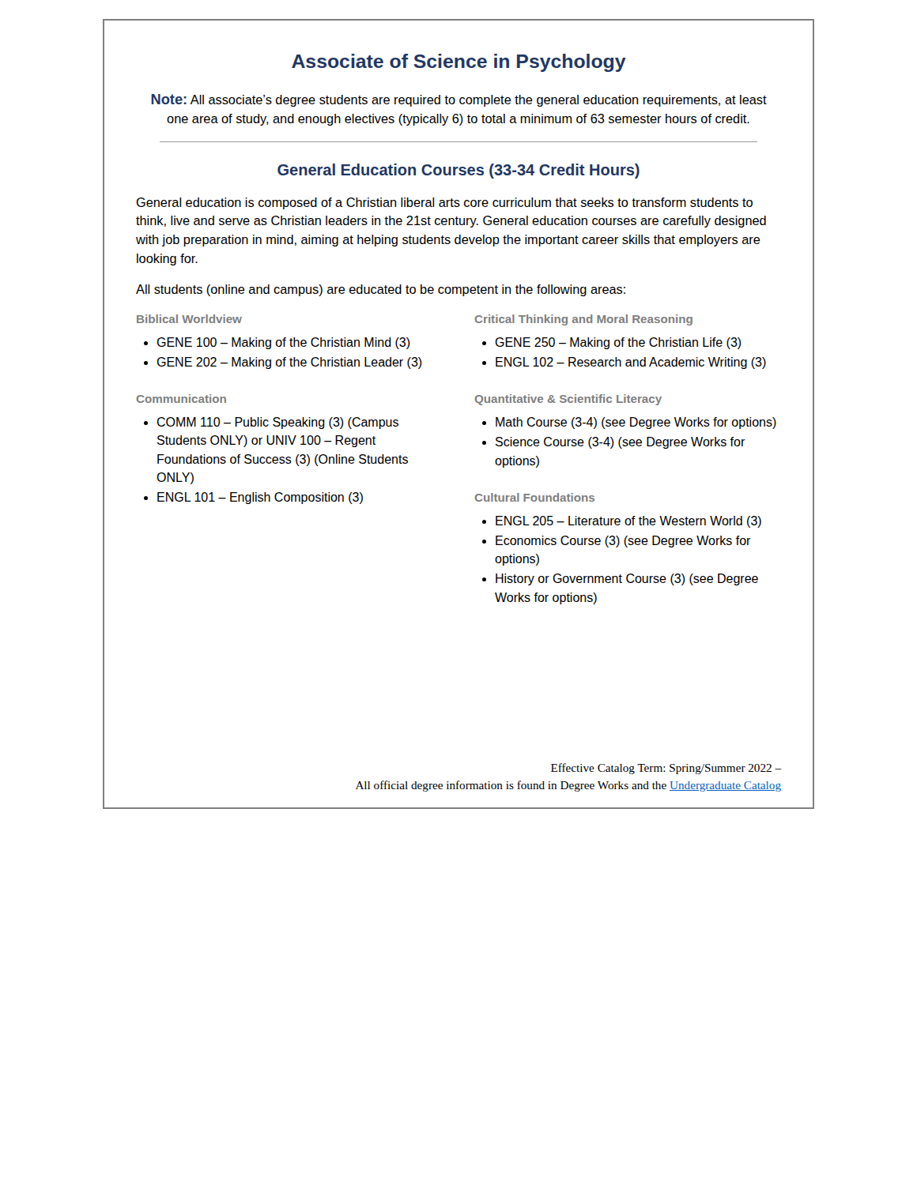Associate of Science in Psychology
Note: All associate’s degree students are required to complete the general education requirements, at least one area of study, and enough electives (typically 6) to total a minimum of 63 semester hours of credit.
General Education Courses (33-34 Credit Hours)
General education is composed of a Christian liberal arts core curriculum that seeks to transform students to think, live and serve as Christian leaders in the 21st century. General education courses are carefully designed with job preparation in mind, aiming at helping students develop the important career skills that employers are looking for.
All students (online and campus) are educated to be competent in the following areas:
Biblical Worldview
GENE 100 – Making of the Christian Mind (3)
GENE 202 – Making of the Christian Leader (3)
Communication
COMM 110 – Public Speaking (3) (Campus Students ONLY) or UNIV 100 – Regent Foundations of Success (3) (Online Students ONLY)
ENGL 101 – English Composition (3)
Critical Thinking and Moral Reasoning
GENE 250 – Making of the Christian Life (3)
ENGL 102 – Research and Academic Writing (3)
Quantitative & Scientific Literacy
Math Course (3-4) (see Degree Works for options)
Science Course (3-4) (see Degree Works for options)
Cultural Foundations
ENGL 205 – Literature of the Western World (3)
Economics Course (3) (see Degree Works for options)
History or Government Course (3) (see Degree Works for options)
Effective Catalog Term: Spring/Summer 2022 –
All official degree information is found in Degree Works and the Undergraduate Catalog